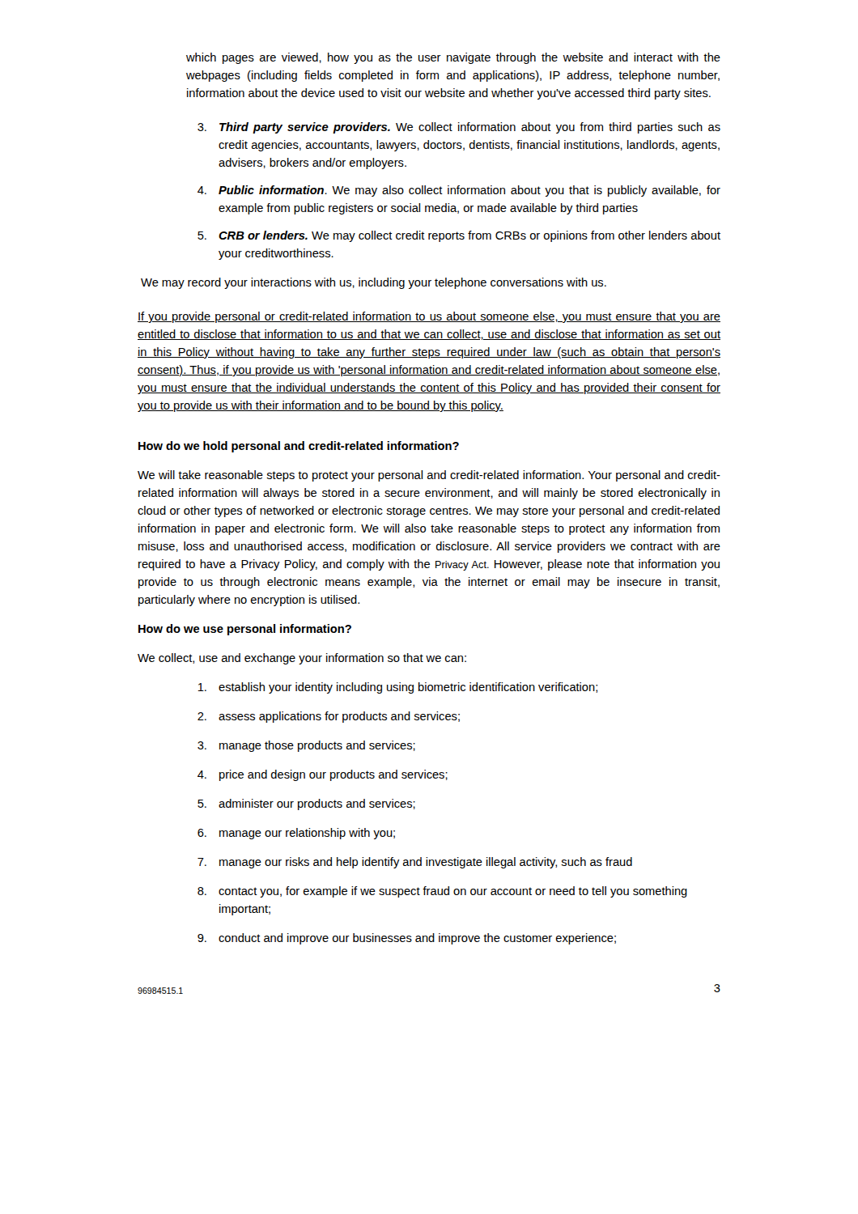which pages are viewed, how you as the user navigate through the website and interact with the webpages (including fields completed in form and applications), IP address, telephone number, information about the device used to visit our website and whether you've accessed third party sites.
Third party service providers. We collect information about you from third parties such as credit agencies, accountants, lawyers, doctors, dentists, financial institutions, landlords, agents, advisers, brokers and/or employers.
Public information. We may also collect information about you that is publicly available, for example from public registers or social media, or made available by third parties
CRB or lenders. We may collect credit reports from CRBs or opinions from other lenders about your creditworthiness.
We may record your interactions with us, including your telephone conversations with us.
If you provide personal or credit-related information to us about someone else, you must ensure that you are entitled to disclose that information to us and that we can collect, use and disclose that information as set out in this Policy without having to take any further steps required under law (such as obtain that person's consent). Thus, if you provide us with 'personal information and credit-related information about someone else, you must ensure that the individual understands the content of this Policy and has provided their consent for you to provide us with their information and to be bound by this policy.
How do we hold personal and credit-related information?
We will take reasonable steps to protect your personal and credit-related information. Your personal and credit-related information will always be stored in a secure environment, and will mainly be stored electronically in cloud or other types of networked or electronic storage centres. We may store your personal and credit-related information in paper and electronic form. We will also take reasonable steps to protect any information from misuse, loss and unauthorised access, modification or disclosure. All service providers we contract with are required to have a Privacy Policy, and comply with the Privacy Act. However, please note that information you provide to us through electronic means example, via the internet or email may be insecure in transit, particularly where no encryption is utilised.
How do we use personal information?
We collect, use and exchange your information so that we can:
establish your identity including using biometric identification verification;
assess applications for products and services;
manage those products and services;
price and design our products and services;
administer our products and services;
manage our relationship with you;
manage our risks and help identify and investigate illegal activity, such as fraud
contact you, for example if we suspect fraud on our account or need to tell you something important;
conduct and improve our businesses and improve the customer experience;
96984515.1 3